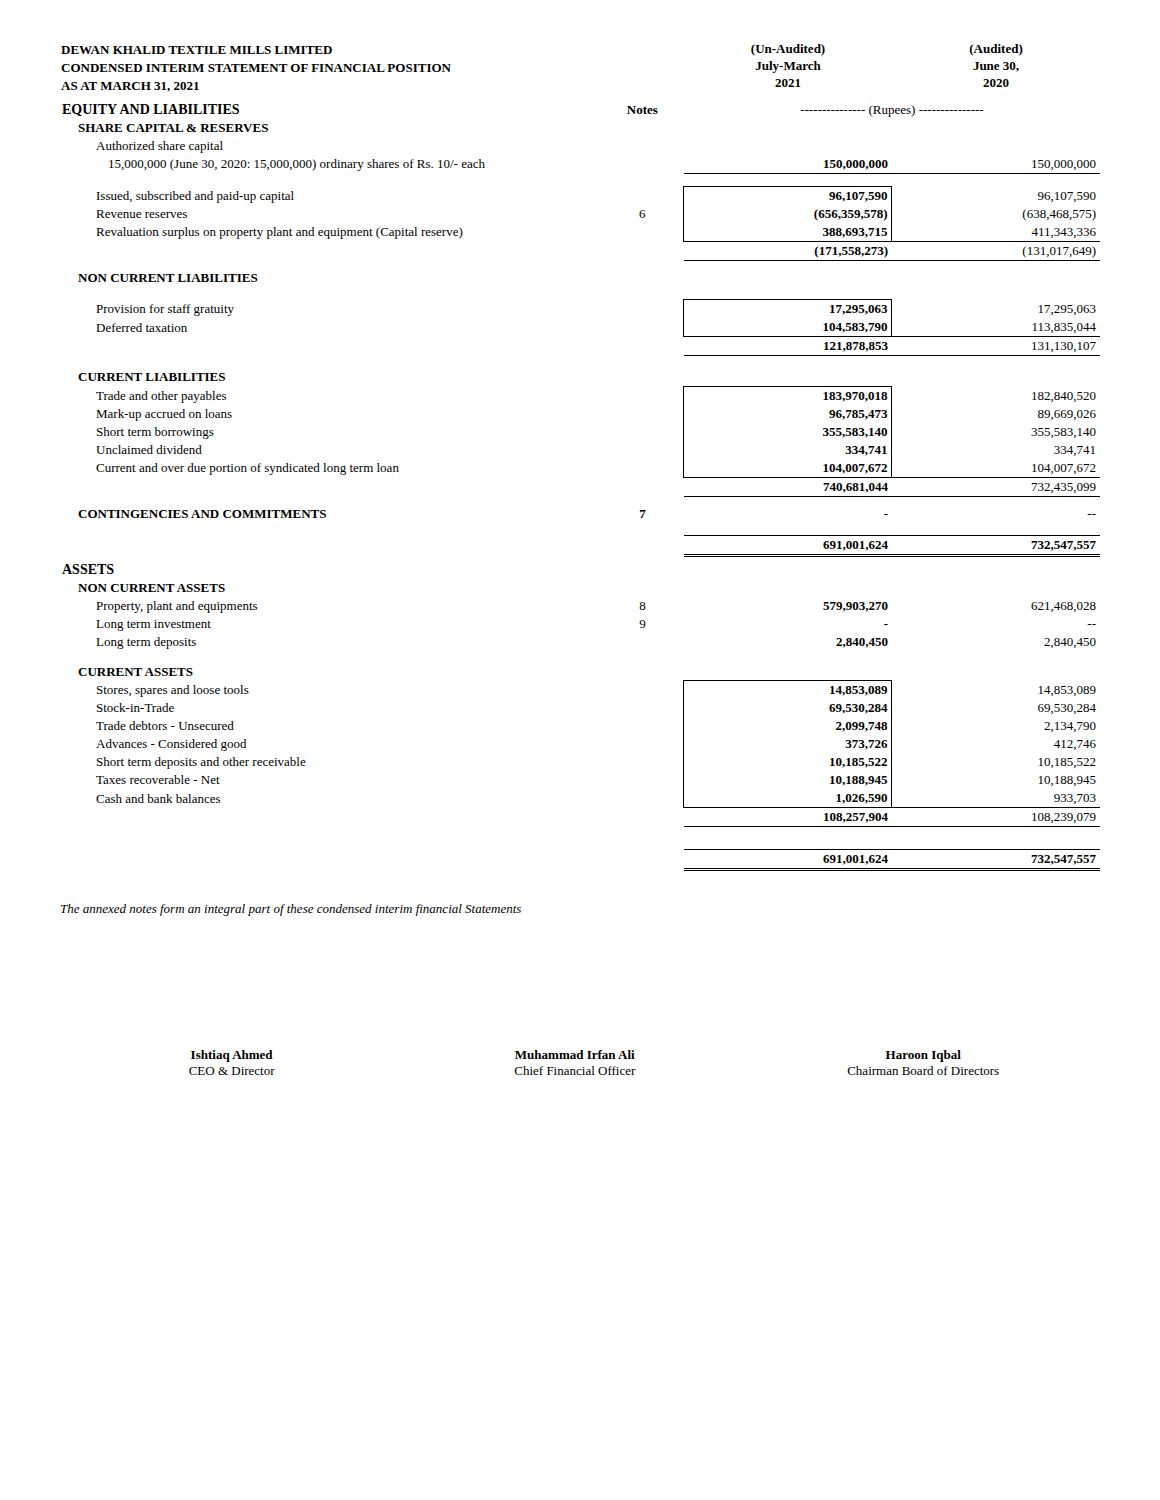| DEWAN KHALID TEXTILE MILLS LIMITED CONDENSED INTERIM STATEMENT OF FINANCIAL POSITION AS AT MARCH 31, 2021 | (Un-Audited) July-March 2021 | (Audited) June 30, 2020 |
| EQUITY AND LIABILITIES | Notes | --------------- (Rupees) --------------- |
| SHARE CAPITAL & RESERVES | | | |
| Authorized share capital | | | |
| 15,000,000 (June 30, 2020: 15,000,000) ordinary shares of Rs. 10/- each | | 150,000,000 | 150,000,000 |
| Issued, subscribed and paid-up capital | | 96,107,590 | 96,107,590 |
| Revenue reserves | 6 | (656,359,578) | (638,468,575) |
| Revaluation surplus on property plant and equipment (Capital reserve) | | 388,693,715 | 411,343,336 |
| | | (171,558,273) | (131,017,649) |
| NON CURRENT LIABILITIES | | | |
| Provision for staff gratuity | | 17,295,063 | 17,295,063 |
| Deferred taxation | | 104,583,790 | 113,835,044 |
| | | 121,878,853 | 131,130,107 |
| CURRENT LIABILITIES | | | |
| Trade and other payables | | 183,970,018 | 182,840,520 |
| Mark-up accrued on loans | | 96,785,473 | 89,669,026 |
| Short term borrowings | | 355,583,140 | 355,583,140 |
| Unclaimed dividend | | 334,741 | 334,741 |
| Current and over due portion of syndicated long term loan | | 104,007,672 | 104,007,672 |
| | | 740,681,044 | 732,435,099 |
| CONTINGENCIES AND COMMITMENTS | 7 | - | -- |
| | | 691,001,624 | 732,547,557 |
| ASSETS | | | |
| NON CURRENT ASSETS | | | |
| Property, plant and equipments | 8 | 579,903,270 | 621,468,028 |
| Long term investment | 9 | - | -- |
| Long term deposits | | 2,840,450 | 2,840,450 |
| CURRENT ASSETS | | | |
| Stores, spares and loose tools | | 14,853,089 | 14,853,089 |
| Stock-in-Trade | | 69,530,284 | 69,530,284 |
| Trade debtors - Unsecured | | 2,099,748 | 2,134,790 |
| Advances - Considered good | | 373,726 | 412,746 |
| Short term deposits and other receivable | | 10,185,522 | 10,185,522 |
| Taxes recoverable - Net | | 10,188,945 | 10,188,945 |
| Cash and bank balances | | 1,026,590 | 933,703 |
| | | 108,257,904 | 108,239,079 |
| | | 691,001,624 | 732,547,557 |
The annexed notes form an integral part of these condensed interim financial Statements
| Ishtiaq Ahmed CEO & Director | Muhammad Irfan Ali Chief Financial Officer | Haroon Iqbal Chairman Board of Directors |